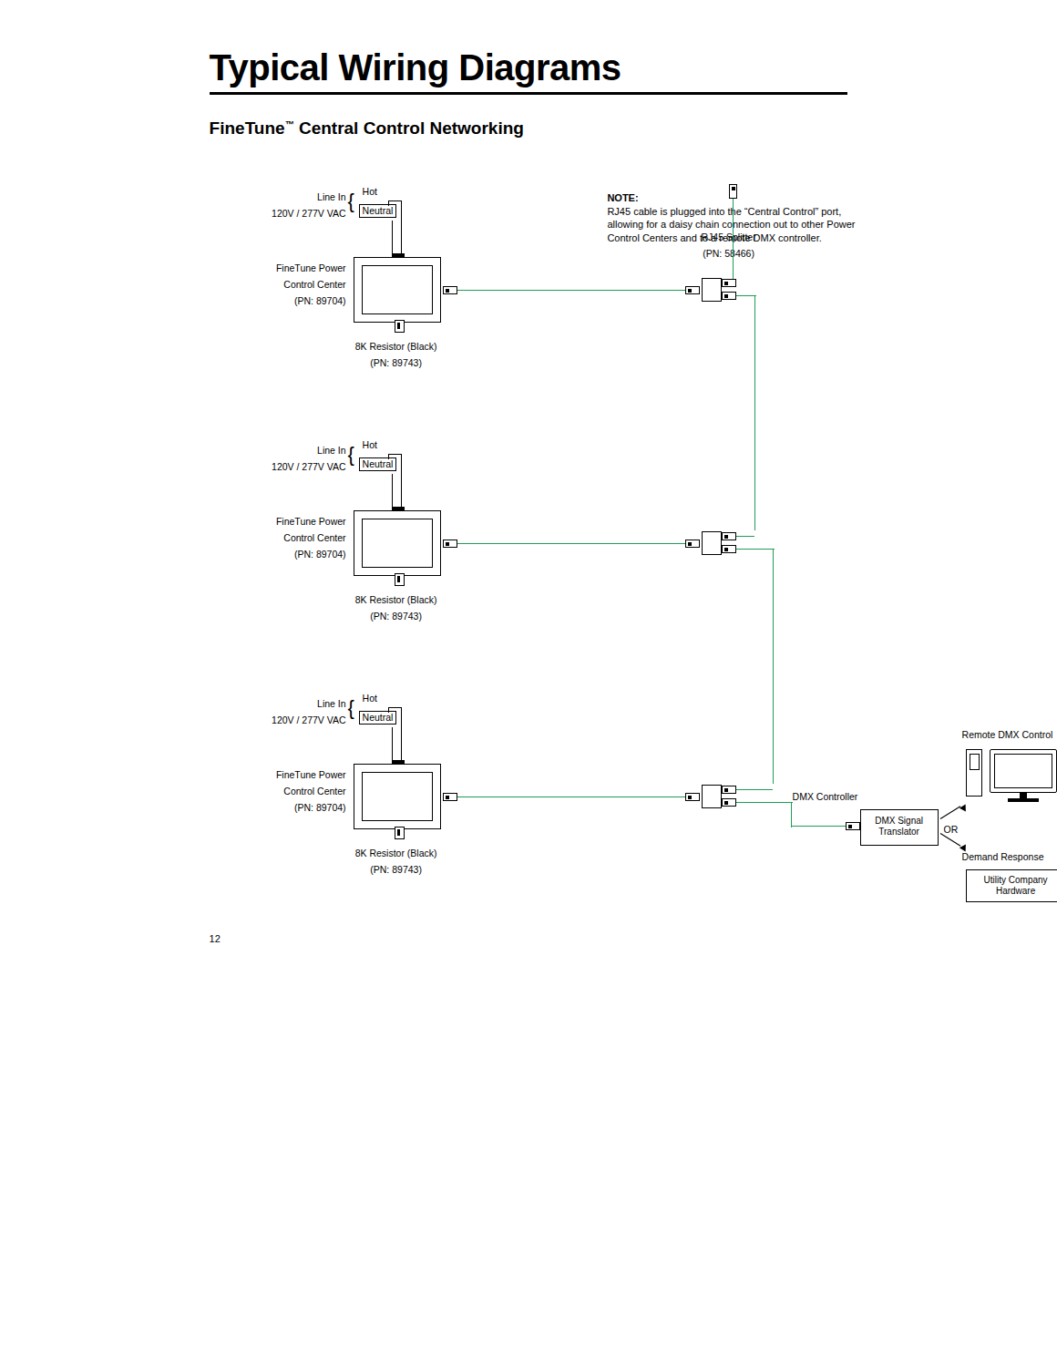Typical Wiring Diagrams
FineTune™ Central Control Networking
NOTE:
RJ45 cable is plugged into the “Central Control” port, allowing for a daisy chain connection out to other Power Control Centers and to a remote DMX controller.
Line In
120V / 277V VAC
{
Hot
Neutral
FineTune Power
Control Center
(PN: 89704)
8K Resistor (Black)
(PN: 89743)
RJ45 Splitter
(PN: 58466)
Line In
120V / 277V VAC
{
Hot
Neutral
FineTune Power
Control Center
(PN: 89704)
8K Resistor (Black)
(PN: 89743)
Line In
120V / 277V VAC
{
Hot
Neutral
FineTune Power
Control Center
(PN: 89704)
8K Resistor (Black)
(PN: 89743)
DMX Controller
DMX Signal
Translator
OR
Remote DMX Control
Demand Response
Utility Company
Hardware
12